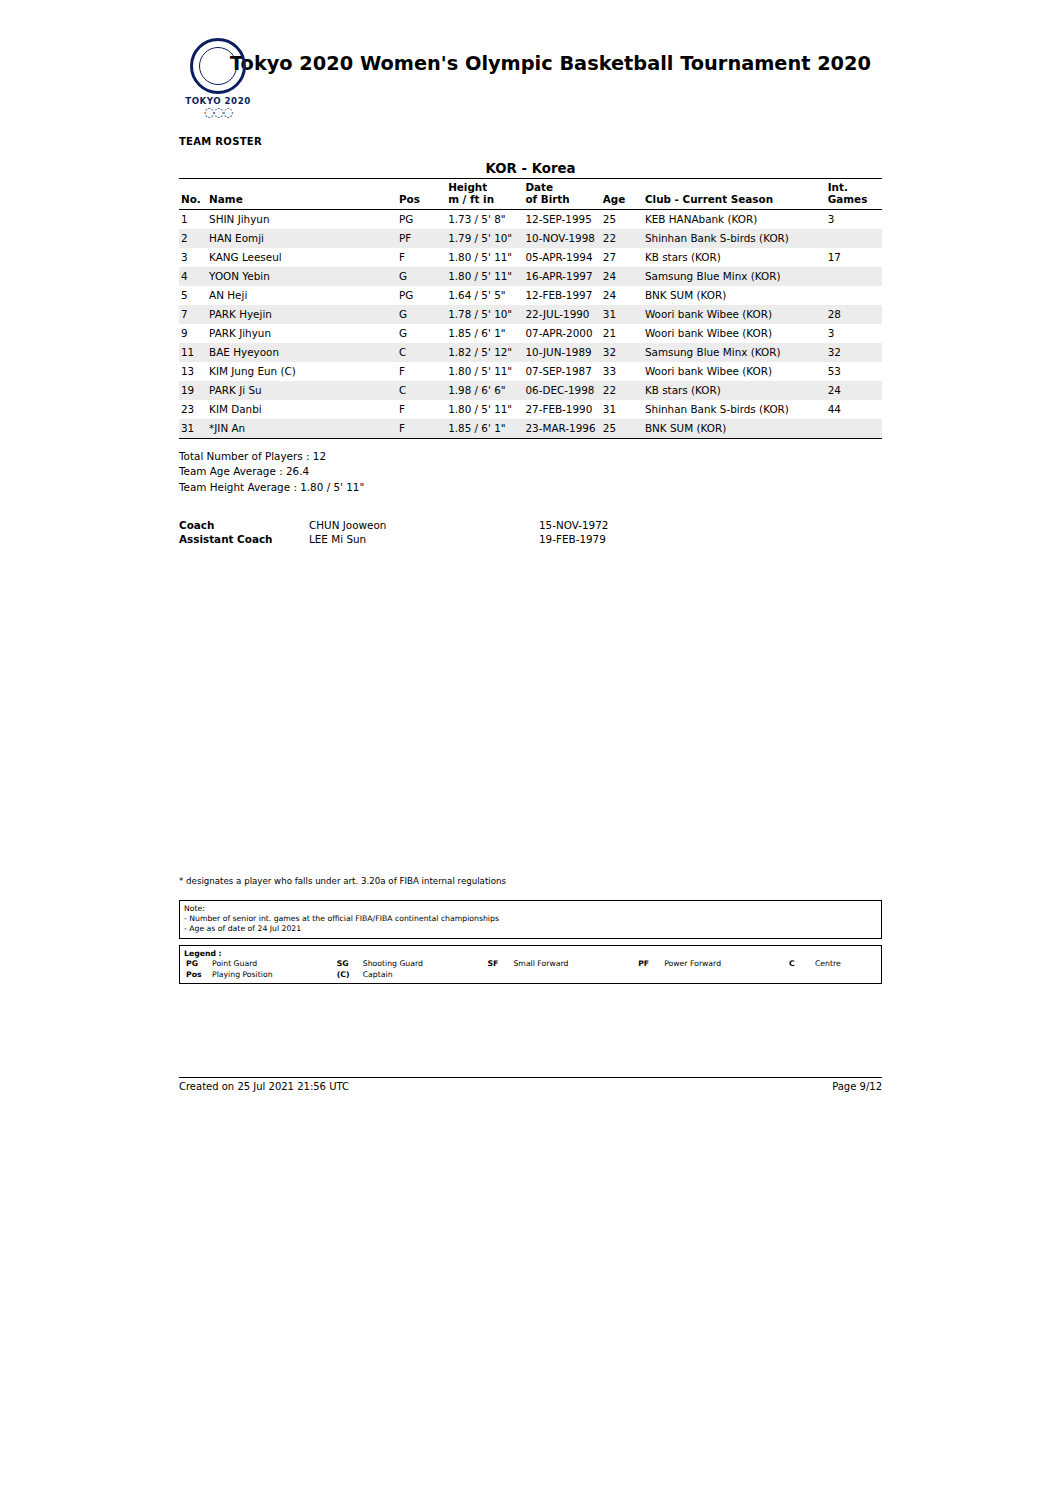TOKYO 2020
◌◌◌
Tokyo 2020 Women's Olympic Basketball Tournament 2020
TEAM ROSTER
KOR - Korea
| No. | Name | Pos | Height m / ft in | Date of Birth | Age | Club - Current Season | Int. Games |
| --- | --- | --- | --- | --- | --- | --- | --- |
| 1 | SHIN Jihyun | PG | 1.73 / 5' 8" | 12-SEP-1995 | 25 | KEB HANAbank (KOR) | 3 |
| 2 | HAN Eomji | PF | 1.79 / 5' 10" | 10-NOV-1998 | 22 | Shinhan Bank S-birds (KOR) | |
| 3 | KANG Leeseul | F | 1.80 / 5' 11" | 05-APR-1994 | 27 | KB stars (KOR) | 17 |
| 4 | YOON Yebin | G | 1.80 / 5' 11" | 16-APR-1997 | 24 | Samsung Blue Minx (KOR) | |
| 5 | AN Heji | PG | 1.64 / 5' 5" | 12-FEB-1997 | 24 | BNK SUM (KOR) | |
| 7 | PARK Hyejin | G | 1.78 / 5' 10" | 22-JUL-1990 | 31 | Woori bank Wibee (KOR) | 28 |
| 9 | PARK Jihyun | G | 1.85 / 6' 1" | 07-APR-2000 | 21 | Woori bank Wibee (KOR) | 3 |
| 11 | BAE Hyeyoon | C | 1.82 / 5' 12" | 10-JUN-1989 | 32 | Samsung Blue Minx (KOR) | 32 |
| 13 | KIM Jung Eun (C) | F | 1.80 / 5' 11" | 07-SEP-1987 | 33 | Woori bank Wibee (KOR) | 53 |
| 19 | PARK Ji Su | C | 1.98 / 6' 6" | 06-DEC-1998 | 22 | KB stars (KOR) | 24 |
| 23 | KIM Danbi | F | 1.80 / 5' 11" | 27-FEB-1990 | 31 | Shinhan Bank S-birds (KOR) | 44 |
| 31 | *JIN An | F | 1.85 / 6' 1" | 23-MAR-1996 | 25 | BNK SUM (KOR) | |
Total Number of Players : 12
Team Age Average : 26.4
Team Height Average : 1.80 / 5' 11"
| Coach | CHUN Jooweon | 15-NOV-1972 |
| Assistant Coach | LEE Mi Sun | 19-FEB-1979 |
* designates a player who falls under art. 3.20a of FIBA internal regulations
Note:
- Number of senior int. games at the official FIBA/FIBA continental championships
- Age as of date of 24 Jul 2021
Legend :
| PG | Point Guard | SG | Shooting Guard | SF | Small Forward | PF | Power Forward | C | Centre |
| Pos | Playing Position | (C) | Captain | | | | | | |
Created on 25 Jul 2021 21:56 UTC Page 9/12